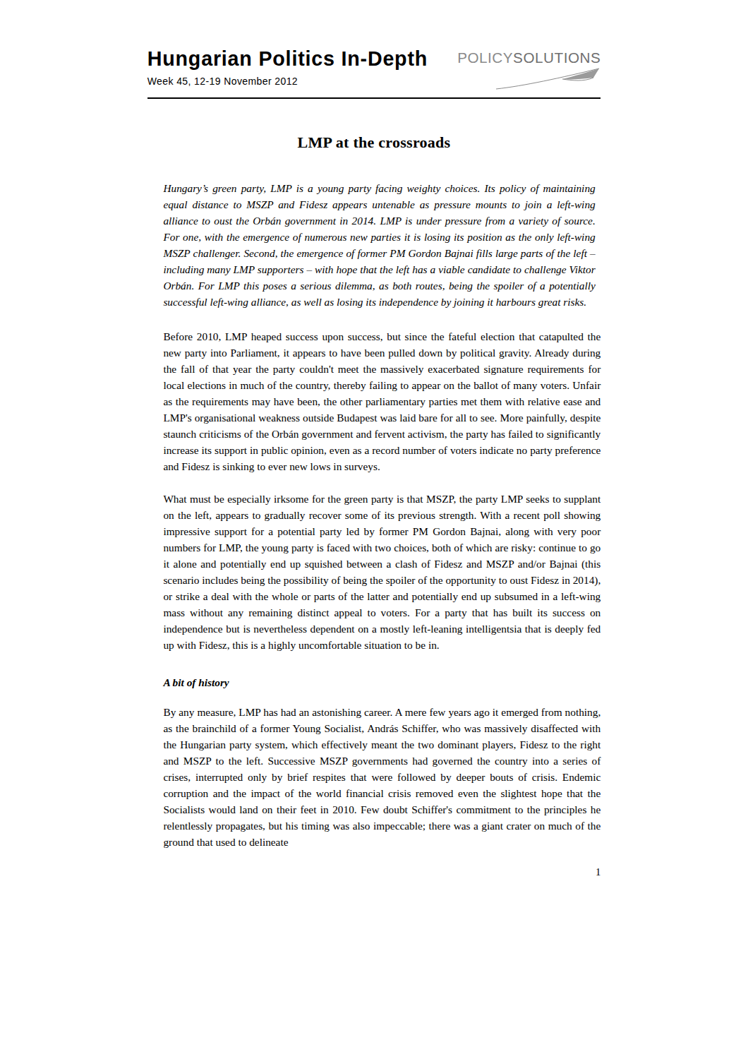Hungarian Politics In-Depth
Week 45, 12-19 November 2012
POLICY SOLUTIONS
LMP at the crossroads
Hungary’s green party, LMP is a young party facing weighty choices. Its policy of maintaining equal distance to MSZP and Fidesz appears untenable as pressure mounts to join a left-wing alliance to oust the Orbán government in 2014. LMP is under pressure from a variety of source. For one, with the emergence of numerous new parties it is losing its position as the only left-wing MSZP challenger. Second, the emergence of former PM Gordon Bajnai fills large parts of the left – including many LMP supporters – with hope that the left has a viable candidate to challenge Viktor Orbán. For LMP this poses a serious dilemma, as both routes, being the spoiler of a potentially successful left-wing alliance, as well as losing its independence by joining it harbours great risks.
Before 2010, LMP heaped success upon success, but since the fateful election that catapulted the new party into Parliament, it appears to have been pulled down by political gravity. Already during the fall of that year the party couldn't meet the massively exacerbated signature requirements for local elections in much of the country, thereby failing to appear on the ballot of many voters. Unfair as the requirements may have been, the other parliamentary parties met them with relative ease and LMP's organisational weakness outside Budapest was laid bare for all to see. More painfully, despite staunch criticisms of the Orbán government and fervent activism, the party has failed to significantly increase its support in public opinion, even as a record number of voters indicate no party preference and Fidesz is sinking to ever new lows in surveys.
What must be especially irksome for the green party is that MSZP, the party LMP seeks to supplant on the left, appears to gradually recover some of its previous strength. With a recent poll showing impressive support for a potential party led by former PM Gordon Bajnai, along with very poor numbers for LMP, the young party is faced with two choices, both of which are risky: continue to go it alone and potentially end up squished between a clash of Fidesz and MSZP and/or Bajnai (this scenario includes being the possibility of being the spoiler of the opportunity to oust Fidesz in 2014), or strike a deal with the whole or parts of the latter and potentially end up subsumed in a left-wing mass without any remaining distinct appeal to voters. For a party that has built its success on independence but is nevertheless dependent on a mostly left-leaning intelligentsia that is deeply fed up with Fidesz, this is a highly uncomfortable situation to be in.
A bit of history
By any measure, LMP has had an astonishing career. A mere few years ago it emerged from nothing, as the brainchild of a former Young Socialist, András Schiffer, who was massively disaffected with the Hungarian party system, which effectively meant the two dominant players, Fidesz to the right and MSZP to the left. Successive MSZP governments had governed the country into a series of crises, interrupted only by brief respites that were followed by deeper bouts of crisis. Endemic corruption and the impact of the world financial crisis removed even the slightest hope that the Socialists would land on their feet in 2010. Few doubt Schiffer's commitment to the principles he relentlessly propagates, but his timing was also impeccable; there was a giant crater on much of the ground that used to delineate
1